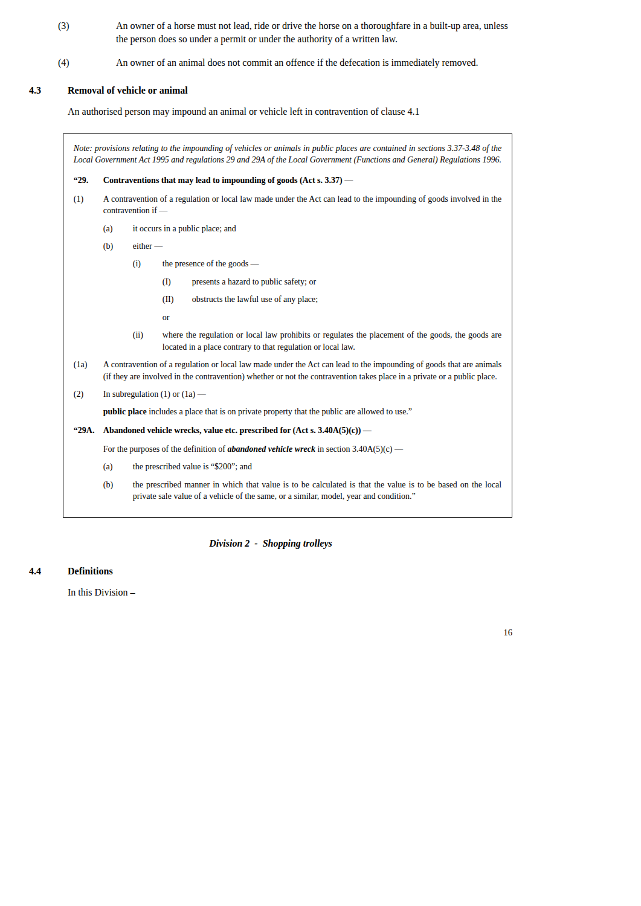(3)
An owner of a horse must not lead, ride or drive the horse on a thoroughfare in a built-up area, unless the person does so under a permit or under the authority of a written law.
(4)
An owner of an animal does not commit an offence if the defecation is immediately removed.
4.3 Removal of vehicle or animal
An authorised person may impound an animal or vehicle left in contravention of clause 4.1
Note: provisions relating to the impounding of vehicles or animals in public places are contained in sections 3.37-3.48 of the Local Government Act 1995 and regulations 29 and 29A of the Local Government (Functions and General) Regulations 1996.
“29. Contraventions that may lead to impounding of goods (Act s. 3.37) —
(1)
A contravention of a regulation or local law made under the Act can lead to the impounding of goods involved in the contravention if —
(a)
it occurs in a public place; and
(b)
either —
(i)
the presence of the goods —
(I)
presents a hazard to public safety; or
(II)
obstructs the lawful use of any place;
or
(ii)
where the regulation or local law prohibits or regulates the placement of the goods, the goods are located in a place contrary to that regulation or local law.
(1a)
A contravention of a regulation or local law made under the Act can lead to the impounding of goods that are animals (if they are involved in the contravention) whether or not the contravention takes place in a private or a public place.
(2)
In subregulation (1) or (1a) —
public place includes a place that is on private property that the public are allowed to use.”
“29A. Abandoned vehicle wrecks, value etc. prescribed for (Act s. 3.40A(5)(c)) —
For the purposes of the definition of abandoned vehicle wreck in section 3.40A(5)(c) —
(a)
the prescribed value is “$200”; and
(b)
the prescribed manner in which that value is to be calculated is that the value is to be based on the local private sale value of a vehicle of the same, or a similar, model, year and condition.”
Division 2 - Shopping trolleys
4.4 Definitions
In this Division –
16